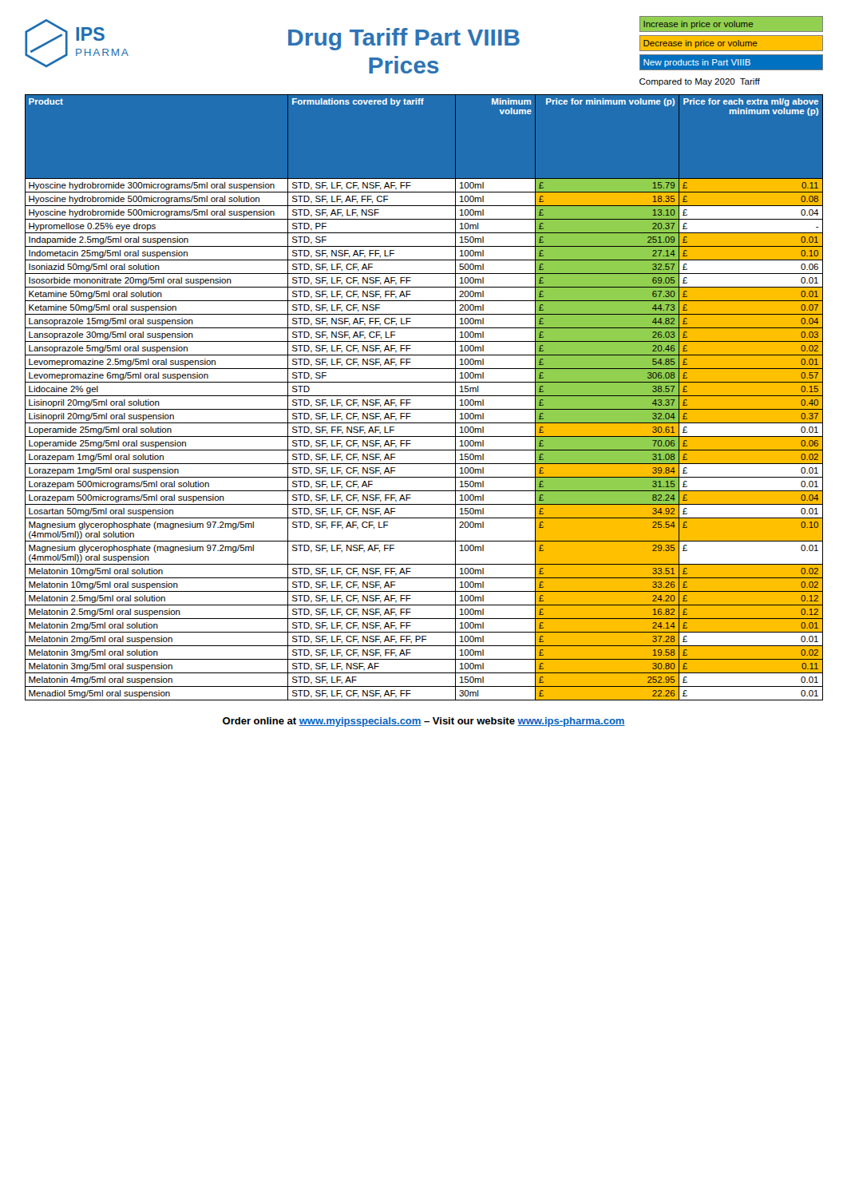IPS PHARMA
Drug Tariff Part VIIIB
Prices
Increase in price or volume
Decrease in price or volume
New products in Part VIIIB
Compared to May 2020 Tariff
| Product | Formulations covered by tariff | Minimum volume | Price for minimum volume (p) | Price for each extra ml/g above minimum volume (p) |
| --- | --- | --- | --- | --- |
| Hyoscine hydrobromide 300micrograms/5ml oral suspension | STD, SF, LF, CF, NSF, AF, FF | 100ml | £ 15.79 | £ 0.11 |
| Hyoscine hydrobromide 500micrograms/5ml oral solution | STD, SF, LF, AF, FF, CF | 100ml | £ 18.35 | £ 0.08 |
| Hyoscine hydrobromide 500micrograms/5ml oral suspension | STD, SF, AF, LF, NSF | 100ml | £ 13.10 | £ 0.04 |
| Hypromellose 0.25% eye drops | STD, PF | 10ml | £ 20.37 | £ - |
| Indapamide 2.5mg/5ml oral suspension | STD, SF | 150ml | £ 251.09 | £ 0.01 |
| Indometacin 25mg/5ml oral suspension | STD, SF, NSF, AF, FF, LF | 100ml | £ 27.14 | £ 0.10 |
| Isoniazid 50mg/5ml oral solution | STD, SF, LF, CF, AF | 500ml | £ 32.57 | £ 0.06 |
| Isosorbide mononitrate 20mg/5ml oral suspension | STD, SF, LF, CF, NSF, AF, FF | 100ml | £ 69.05 | £ 0.01 |
| Ketamine 50mg/5ml oral solution | STD, SF, LF, CF, NSF, FF, AF | 200ml | £ 67.30 | £ 0.01 |
| Ketamine 50mg/5ml oral suspension | STD, SF, LF, CF, NSF | 200ml | £ 44.73 | £ 0.07 |
| Lansoprazole 15mg/5ml oral suspension | STD, SF, NSF, AF, FF, CF, LF | 100ml | £ 44.82 | £ 0.04 |
| Lansoprazole 30mg/5ml oral suspension | STD, SF, NSF, AF, CF, LF | 100ml | £ 26.03 | £ 0.03 |
| Lansoprazole 5mg/5ml oral suspension | STD, SF, LF, CF, NSF, AF, FF | 100ml | £ 20.46 | £ 0.02 |
| Levomepromazine 2.5mg/5ml oral suspension | STD, SF, LF, CF, NSF, AF, FF | 100ml | £ 54.85 | £ 0.01 |
| Levomepromazine 6mg/5ml oral suspension | STD, SF | 100ml | £ 306.08 | £ 0.57 |
| Lidocaine 2% gel | STD | 15ml | £ 38.57 | £ 0.15 |
| Lisinopril 20mg/5ml oral solution | STD, SF, LF, CF, NSF, AF, FF | 100ml | £ 43.37 | £ 0.40 |
| Lisinopril 20mg/5ml oral suspension | STD, SF, LF, CF, NSF, AF, FF | 100ml | £ 32.04 | £ 0.37 |
| Loperamide 25mg/5ml oral solution | STD, SF, FF, NSF, AF, LF | 100ml | £ 30.61 | £ 0.01 |
| Loperamide 25mg/5ml oral suspension | STD, SF, LF, CF, NSF, AF, FF | 100ml | £ 70.06 | £ 0.06 |
| Lorazepam 1mg/5ml oral solution | STD, SF, LF, CF, NSF, AF | 150ml | £ 31.08 | £ 0.02 |
| Lorazepam 1mg/5ml oral suspension | STD, SF, LF, CF, NSF, AF | 100ml | £ 39.84 | £ 0.01 |
| Lorazepam 500micrograms/5ml oral solution | STD, SF, LF, CF, AF | 150ml | £ 31.15 | £ 0.01 |
| Lorazepam 500micrograms/5ml oral suspension | STD, SF, LF, CF, NSF, FF, AF | 100ml | £ 82.24 | £ 0.04 |
| Losartan 50mg/5ml oral suspension | STD, SF, LF, CF, NSF, AF | 150ml | £ 34.92 | £ 0.01 |
| Magnesium glycerophosphate (magnesium 97.2mg/5ml (4mmol/5ml)) oral solution | STD, SF, FF, AF, CF, LF | 200ml | £ 25.54 | £ 0.10 |
| Magnesium glycerophosphate (magnesium 97.2mg/5ml (4mmol/5ml)) oral suspension | STD, SF, LF, NSF, AF, FF | 100ml | £ 29.35 | £ 0.01 |
| Melatonin 10mg/5ml oral solution | STD, SF, LF, CF, NSF, FF, AF | 100ml | £ 33.51 | £ 0.02 |
| Melatonin 10mg/5ml oral suspension | STD, SF, LF, CF, NSF, AF | 100ml | £ 33.26 | £ 0.02 |
| Melatonin 2.5mg/5ml oral solution | STD, SF, LF, CF, NSF, AF, FF | 100ml | £ 24.20 | £ 0.12 |
| Melatonin 2.5mg/5ml oral suspension | STD, SF, LF, CF, NSF, AF, FF | 100ml | £ 16.82 | £ 0.12 |
| Melatonin 2mg/5ml oral solution | STD, SF, LF, CF, NSF, AF, FF | 100ml | £ 24.14 | £ 0.01 |
| Melatonin 2mg/5ml oral suspension | STD, SF, LF, CF, NSF, AF, FF, PF | 100ml | £ 37.28 | £ 0.01 |
| Melatonin 3mg/5ml oral solution | STD, SF, LF, CF, NSF, FF, AF | 100ml | £ 19.58 | £ 0.02 |
| Melatonin 3mg/5ml oral suspension | STD, SF, LF, NSF, AF | 100ml | £ 30.80 | £ 0.11 |
| Melatonin 4mg/5ml oral suspension | STD, SF, LF, AF | 150ml | £ 252.95 | £ 0.01 |
| Menadiol 5mg/5ml oral suspension | STD, SF, LF, CF, NSF, AF, FF | 30ml | £ 22.26 | £ 0.01 |
Order online at www.myipsspecials.com – Visit our website www.ips-pharma.com